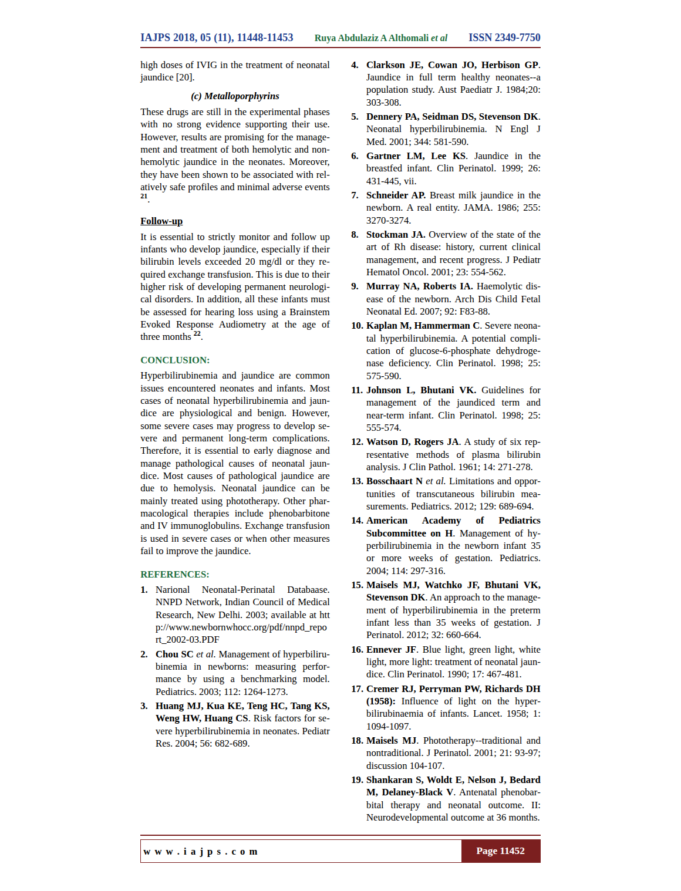IAJPS 2018, 05 (11), 11448-11453 Ruya Abdulaziz A Althomali et al ISSN 2349-7750
high doses of IVIG in the treatment of neonatal jaundice [20].
(c) Metalloporphyrins
These drugs are still in the experimental phases with no strong evidence supporting their use. However, results are promising for the management and treatment of both hemolytic and nonhemolytic jaundice in the neonates. Moreover, they have been shown to be associated with relatively safe profiles and minimal adverse events 21.
Follow-up
It is essential to strictly monitor and follow up infants who develop jaundice, especially if their bilirubin levels exceeded 20 mg/dl or they required exchange transfusion. This is due to their higher risk of developing permanent neurological disorders. In addition, all these infants must be assessed for hearing loss using a Brainstem Evoked Response Audiometry at the age of three months 22.
CONCLUSION:
Hyperbilirubinemia and jaundice are common issues encountered neonates and infants. Most cases of neonatal hyperbilirubinemia and jaundice are physiological and benign. However, some severe cases may progress to develop severe and permanent long-term complications. Therefore, it is essential to early diagnose and manage pathological causes of neonatal jaundice. Most causes of pathological jaundice are due to hemolysis. Neonatal jaundice can be mainly treated using phototherapy. Other pharmacological therapies include phenobarbitone and IV immunoglobulins. Exchange transfusion is used in severe cases or when other measures fail to improve the jaundice.
REFERENCES:
1. Narional Neonatal-Perinatal Databaase. NNPD Network, Indian Council of Medical Research, New Delhi. 2003; available at http://www.newbornwhocc.org/pdf/nnpd_report_2002-03.PDF
2. Chou SC et al. Management of hyperbilirubinemia in newborns: measuring performance by using a benchmarking model. Pediatrics. 2003; 112: 1264-1273.
3. Huang MJ, Kua KE, Teng HC, Tang KS, Weng HW, Huang CS. Risk factors for severe hyperbilirubinemia in neonates. Pediatr Res. 2004; 56: 682-689.
4. Clarkson JE, Cowan JO, Herbison GP. Jaundice in full term healthy neonates--a population study. Aust Paediatr J. 1984;20: 303-308.
5. Dennery PA, Seidman DS, Stevenson DK. Neonatal hyperbilirubinemia. N Engl J Med. 2001; 344: 581-590.
6. Gartner LM, Lee KS. Jaundice in the breastfed infant. Clin Perinatol. 1999; 26: 431-445, vii.
7. Schneider AP. Breast milk jaundice in the newborn. A real entity. JAMA. 1986; 255: 3270-3274.
8. Stockman JA. Overview of the state of the art of Rh disease: history, current clinical management, and recent progress. J Pediatr Hematol Oncol. 2001; 23: 554-562.
9. Murray NA, Roberts IA. Haemolytic disease of the newborn. Arch Dis Child Fetal Neonatal Ed. 2007; 92: F83-88.
10. Kaplan M, Hammerman C. Severe neonatal hyperbilirubinemia. A potential complication of glucose-6-phosphate dehydrogenase deficiency. Clin Perinatol. 1998; 25: 575-590.
11. Johnson L, Bhutani VK. Guidelines for management of the jaundiced term and near-term infant. Clin Perinatol. 1998; 25: 555-574.
12. Watson D, Rogers JA. A study of six representative methods of plasma bilirubin analysis. J Clin Pathol. 1961; 14: 271-278.
13. Bosschaart N et al. Limitations and opportunities of transcutaneous bilirubin measurements. Pediatrics. 2012; 129: 689-694.
14. American Academy of Pediatrics Subcommittee on H. Management of hyperbilirubinemia in the newborn infant 35 or more weeks of gestation. Pediatrics. 2004; 114: 297-316.
15. Maisels MJ, Watchko JF, Bhutani VK, Stevenson DK. An approach to the management of hyperbilirubinemia in the preterm infant less than 35 weeks of gestation. J Perinatol. 2012; 32: 660-664.
16. Ennever JF. Blue light, green light, white light, more light: treatment of neonatal jaundice. Clin Perinatol. 1990; 17: 467-481.
17. Cremer RJ, Perryman PW, Richards DH (1958): Influence of light on the hyperbilirubinaemia of infants. Lancet. 1958; 1: 1094-1097.
18. Maisels MJ. Phototherapy--traditional and nontraditional. J Perinatol. 2001; 21: 93-97; discussion 104-107.
19. Shankaran S, Woldt E, Nelson J, Bedard M, Delaney-Black V. Antenatal phenobarbital therapy and neonatal outcome. II: Neurodevelopmental outcome at 36 months.
w w w . i a j p s . c o m
Page 11452